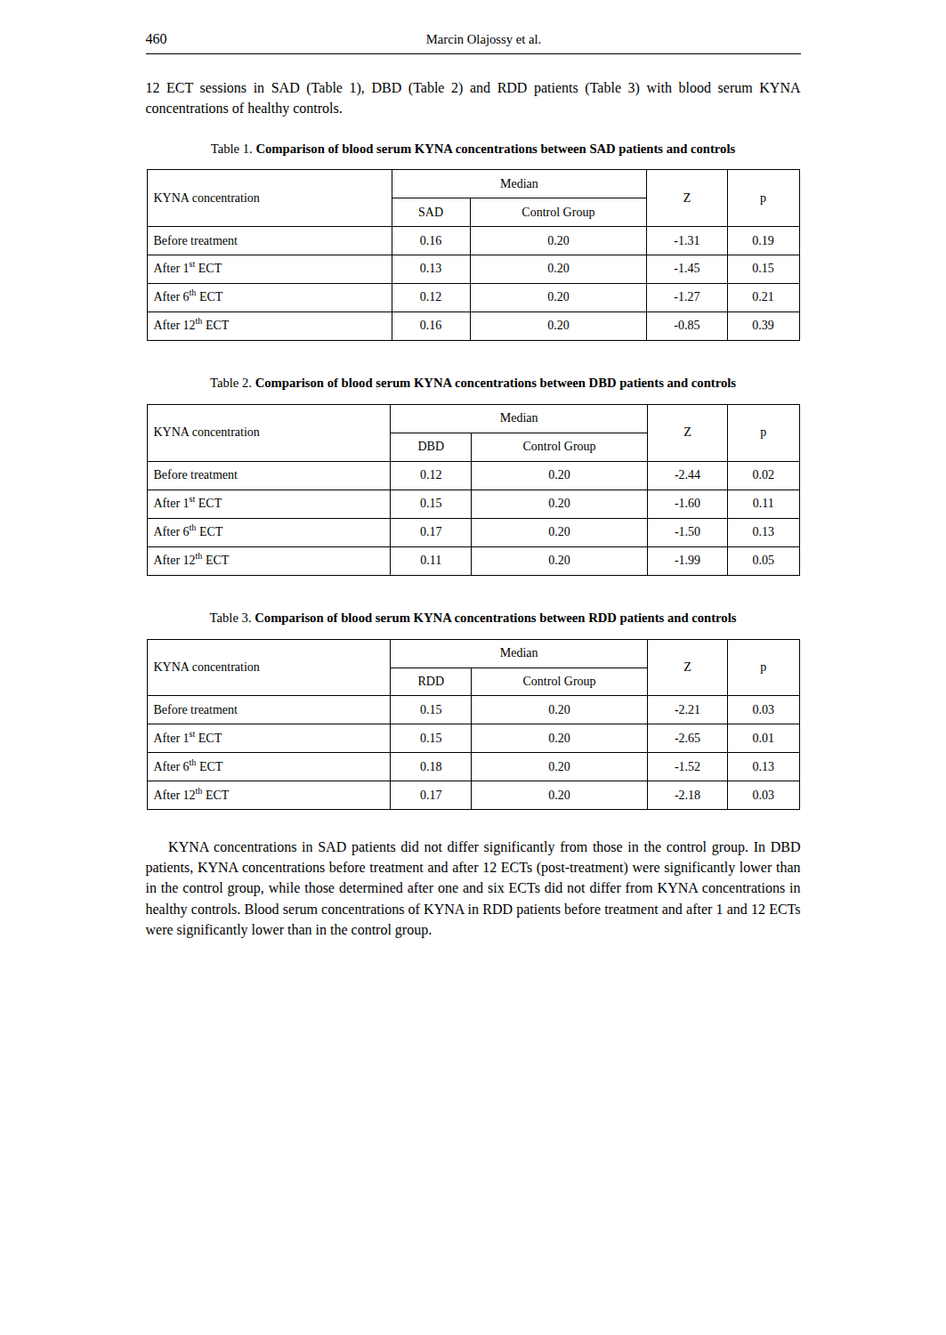460 Marcin Olajossy et al.
12 ECT sessions in SAD (Table 1), DBD (Table 2) and RDD patients (Table 3) with blood serum KYNA concentrations of healthy controls.
Table 1. Comparison of blood serum KYNA concentrations between SAD patients and controls
| / KYNA concentration / Median / Z / p / / --- / --- / --- / --- / / SAD / Control Group / / Before treatment / 0.16 / 0.20 / -1.31 / 0.19 / / After 1 st ECT / 0.13 / 0.20 / -1.45 / 0.15 / / After 6 th ECT / 0.12 / 0.20 / -1.27 / 0.21 / / After 12 th ECT / 0.16 / 0.20 / -0.85 / 0.39 / |
Table 2. Comparison of blood serum KYNA concentrations between DBD patients and controls
| / KYNA concentration / Median / Z / p / / --- / --- / --- / --- / / DBD / Control Group / / Before treatment / 0.12 / 0.20 / -2.44 / 0.02 / / After 1 st ECT / 0.15 / 0.20 / -1.60 / 0.11 / / After 6 th ECT / 0.17 / 0.20 / -1.50 / 0.13 / / After 12 th ECT / 0.11 / 0.20 / -1.99 / 0.05 / |
Table 3. Comparison of blood serum KYNA concentrations between RDD patients and controls
| / KYNA concentration / Median / Z / p / / --- / --- / --- / --- / / RDD / Control Group / / Before treatment / 0.15 / 0.20 / -2.21 / 0.03 / / After 1 st ECT / 0.15 / 0.20 / -2.65 / 0.01 / / After 6 th ECT / 0.18 / 0.20 / -1.52 / 0.13 / / After 12 th ECT / 0.17 / 0.20 / -2.18 / 0.03 / |
KYNA concentrations in SAD patients did not differ significantly from those in the control group. In DBD patients, KYNA concentrations before treatment and after 12 ECTs (post-treatment) were significantly lower than in the control group, while those determined after one and six ECTs did not differ from KYNA concentrations in healthy controls. Blood serum concentrations of KYNA in RDD patients before treatment and after 1 and 12 ECTs were significantly lower than in the control group.